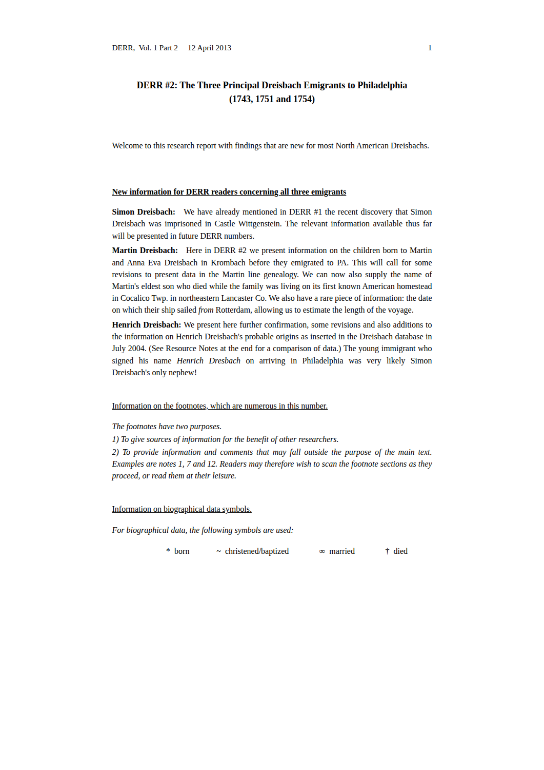DERR, Vol. 1 Part 2 12 April 2013 1
DERR #2: The Three Principal Dreisbach Emigrants to Philadelphia
(1743, 1751 and 1754)
Welcome to this research report with findings that are new for most North American Dreisbachs.
New information for DERR readers concerning all three emigrants
Simon Dreisbach: We have already mentioned in DERR #1 the recent discovery that Simon Dreisbach was imprisoned in Castle Wittgenstein. The relevant information available thus far will be presented in future DERR numbers.
Martin Dreisbach: Here in DERR #2 we present information on the children born to Martin and Anna Eva Dreisbach in Krombach before they emigrated to PA. This will call for some revisions to present data in the Martin line genealogy. We can now also supply the name of Martin's eldest son who died while the family was living on its first known American homestead in Cocalico Twp. in northeastern Lancaster Co. We also have a rare piece of information: the date on which their ship sailed from Rotterdam, allowing us to estimate the length of the voyage.
Henrich Dreisbach: We present here further confirmation, some revisions and also additions to the information on Henrich Dreisbach's probable origins as inserted in the Dreisbach database in July 2004. (See Resource Notes at the end for a comparison of data.) The young immigrant who signed his name Henrich Dresbach on arriving in Philadelphia was very likely Simon Dreisbach's only nephew!
Information on the footnotes, which are numerous in this number.
The footnotes have two purposes.
1) To give sources of information for the benefit of other researchers.
2) To provide information and comments that may fall outside the purpose of the main text. Examples are notes 1, 7 and 12. Readers may therefore wish to scan the footnote sections as they proceed, or read them at their leisure.
Information on biographical data symbols.
For biographical data, the following symbols are used:
* born ~ christened/baptized ∞ married † died